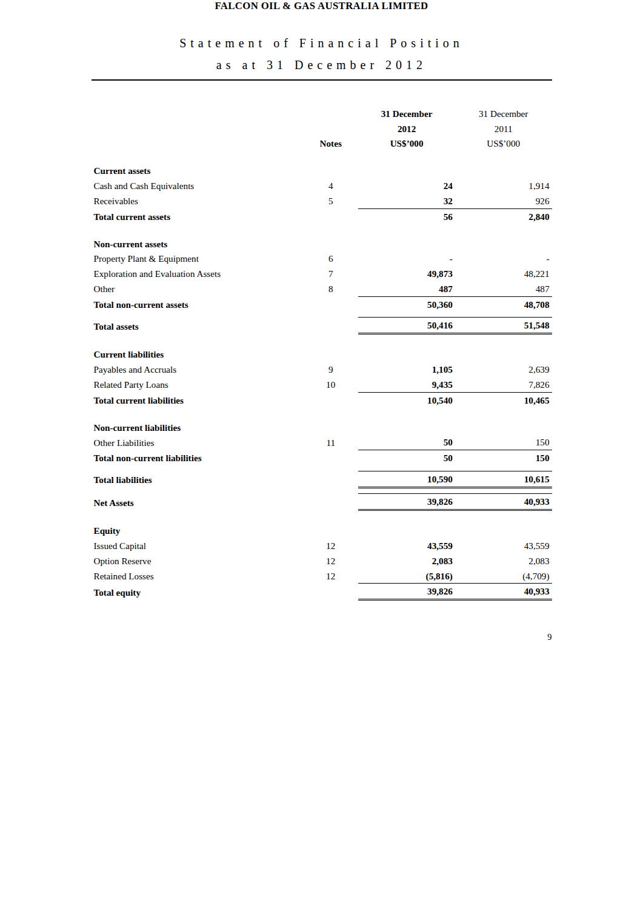FALCON OIL & GAS AUSTRALIA LIMITED
Statement of Financial Position
as at 31 December 2012
| | | 31 December | 31 December |
| --- | --- | --- | --- |
| | | 2012 | 2011 |
| | Notes | US$’000 | US$’000 |
| Current assets | | | |
| Cash and Cash Equivalents | 4 | 24 | 1,914 |
| Receivables | 5 | 32 | 926 |
| Total current assets | | 56 | 2,840 |
| Non-current assets | | | |
| Property Plant & Equipment | 6 | - | - |
| Exploration and Evaluation Assets | 7 | 49,873 | 48,221 |
| Other | 8 | 487 | 487 |
| Total non-current assets | | 50,360 | 48,708 |
| Total assets | | 50,416 | 51,548 |
| Current liabilities | | | |
| Payables and Accruals | 9 | 1,105 | 2,639 |
| Related Party Loans | 10 | 9,435 | 7,826 |
| Total current liabilities | | 10,540 | 10,465 |
| Non-current liabilities | | | |
| Other Liabilities | 11 | 50 | 150 |
| Total non-current liabilities | | 50 | 150 |
| Total liabilities | | 10,590 | 10,615 |
| Net Assets | | 39,826 | 40,933 |
| Equity | | | |
| Issued Capital | 12 | 43,559 | 43,559 |
| Option Reserve | 12 | 2,083 | 2,083 |
| Retained Losses | 12 | (5,816) | (4,709) |
| Total equity | | 39,826 | 40,933 |
9